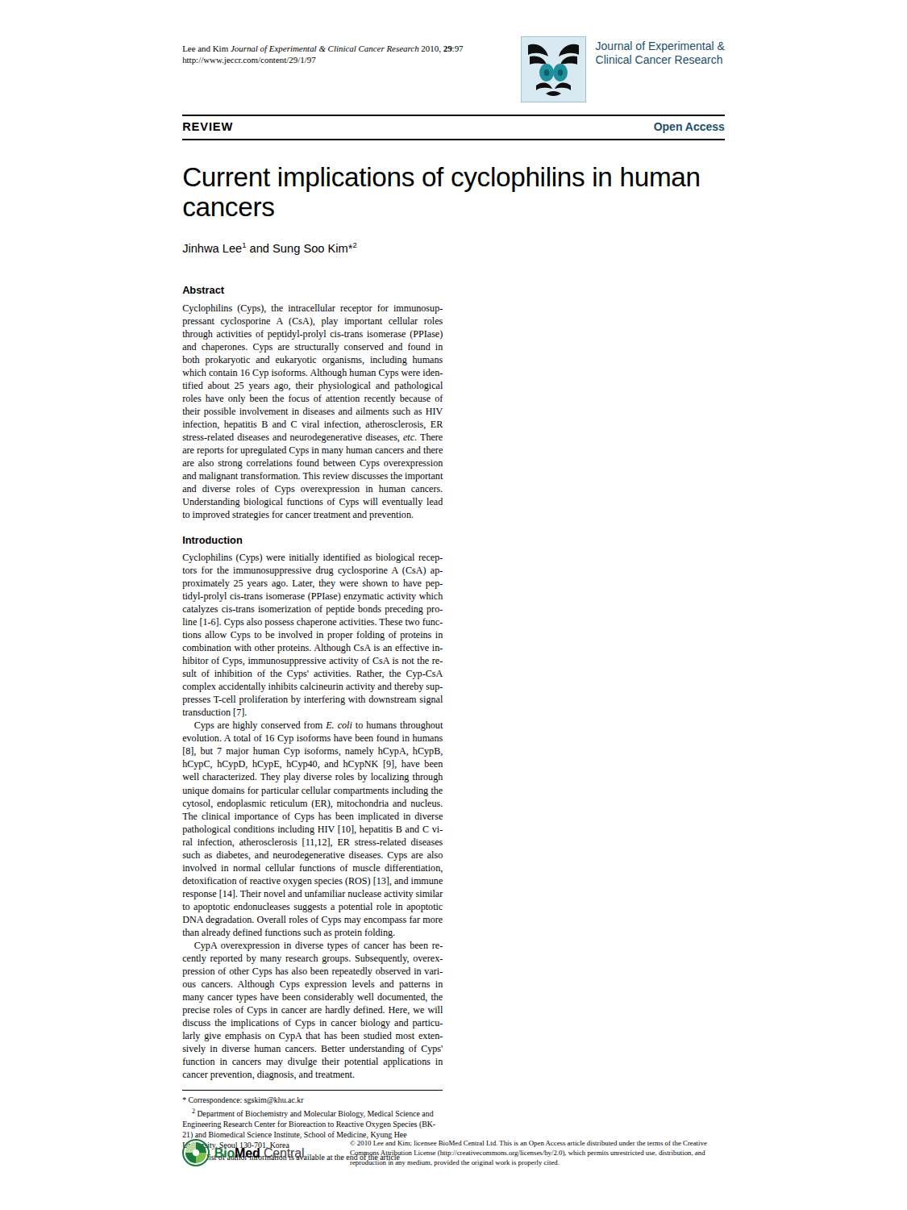Lee and Kim Journal of Experimental & Clinical Cancer Research 2010, 29:97
http://www.jeccr.com/content/29/1/97
Journal of Experimental & Clinical Cancer Research
REVIEW
Open Access
Current implications of cyclophilins in human cancers
Jinhwa Lee1 and Sung Soo Kim*2
Abstract
Cyclophilins (Cyps), the intracellular receptor for immunosuppressant cyclosporine A (CsA), play important cellular roles through activities of peptidyl-prolyl cis-trans isomerase (PPIase) and chaperones. Cyps are structurally conserved and found in both prokaryotic and eukaryotic organisms, including humans which contain 16 Cyp isoforms. Although human Cyps were identified about 25 years ago, their physiological and pathological roles have only been the focus of attention recently because of their possible involvement in diseases and ailments such as HIV infection, hepatitis B and C viral infection, atherosclerosis, ER stress-related diseases and neurodegenerative diseases, etc. There are reports for upregulated Cyps in many human cancers and there are also strong correlations found between Cyps overexpression and malignant transformation. This review discusses the important and diverse roles of Cyps overexpression in human cancers. Understanding biological functions of Cyps will eventually lead to improved strategies for cancer treatment and prevention.
Introduction
Cyclophilins (Cyps) were initially identified as biological receptors for the immunosuppressive drug cyclosporine A (CsA) approximately 25 years ago. Later, they were shown to have peptidyl-prolyl cis-trans isomerase (PPIase) enzymatic activity which catalyzes cis-trans isomerization of peptide bonds preceding proline [1-6]. Cyps also possess chaperone activities. These two functions allow Cyps to be involved in proper folding of proteins in combination with other proteins. Although CsA is an effective inhibitor of Cyps, immunosuppressive activity of CsA is not the result of inhibition of the Cyps' activities. Rather, the Cyp-CsA complex accidentally inhibits calcineurin activity and thereby suppresses T-cell proliferation by interfering with downstream signal transduction [7].
Cyps are highly conserved from E. coli to humans throughout evolution. A total of 16 Cyp isoforms have been found in humans [8], but 7 major human Cyp isoforms, namely hCypA, hCypB, hCypC, hCypD, hCypE, hCyp40, and hCypNK [9], have been well characterized. They play diverse roles by localizing through unique domains for particular cellular compartments including the cytosol, endoplasmic reticulum (ER), mitochondria and nucleus. The clinical importance of Cyps has been implicated in diverse pathological conditions including HIV [10], hepatitis B and C viral infection, atherosclerosis [11,12], ER stress-related diseases such as diabetes, and neurodegenerative diseases. Cyps are also involved in normal cellular functions of muscle differentiation, detoxification of reactive oxygen species (ROS) [13], and immune response [14]. Their novel and unfamiliar nuclease activity similar to apoptotic endonucleases suggests a potential role in apoptotic DNA degradation. Overall roles of Cyps may encompass far more than already defined functions such as protein folding.
CypA overexpression in diverse types of cancer has been recently reported by many research groups. Subsequently, overexpression of other Cyps has also been repeatedly observed in various cancers. Although Cyps expression levels and patterns in many cancer types have been considerably well documented, the precise roles of Cyps in cancer are hardly defined. Here, we will discuss the implications of Cyps in cancer biology and particularly give emphasis on CypA that has been studied most extensively in diverse human cancers. Better understanding of Cyps' function in cancers may divulge their potential applications in cancer prevention, diagnosis, and treatment.
* Correspondence: sgskim@khu.ac.kr
2 Department of Biochemistry and Molecular Biology, Medical Science and Engineering Research Center for Bioreaction to Reactive Oxygen Species (BK-21) and Biomedical Science Institute, School of Medicine, Kyung Hee University, Seoul 130-701, Korea
Full list of author information is available at the end of the article
Bio Med Central
© 2010 Lee and Kim; licensee BioMed Central Ltd. This is an Open Access article distributed under the terms of the Creative Commons Attribution License (http://creativecommons.org/licenses/by/2.0), which permits unrestricted use, distribution, and reproduction in any medium, provided the original work is properly cited.